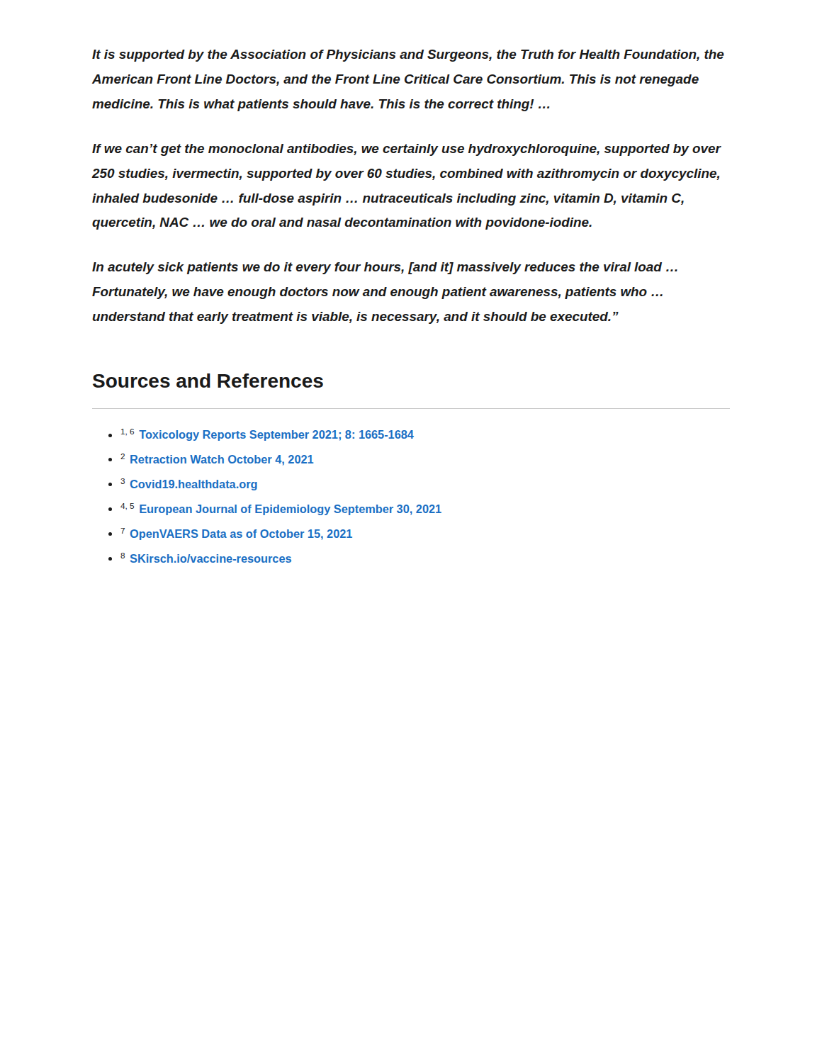It is supported by the Association of Physicians and Surgeons, the Truth for Health Foundation, the American Front Line Doctors, and the Front Line Critical Care Consortium. This is not renegade medicine. This is what patients should have. This is the correct thing! …
If we can’t get the monoclonal antibodies, we certainly use hydroxychloroquine, supported by over 250 studies, ivermectin, supported by over 60 studies, combined with azithromycin or doxycycline, inhaled budesonide … full-dose aspirin … nutraceuticals including zinc, vitamin D, vitamin C, quercetin, NAC … we do oral and nasal decontamination with povidone-iodine.
In acutely sick patients we do it every four hours, [and it] massively reduces the viral load … Fortunately, we have enough doctors now and enough patient awareness, patients who … understand that early treatment is viable, is necessary, and it should be executed.”
Sources and References
1, 6 Toxicology Reports September 2021; 8: 1665-1684
2 Retraction Watch October 4, 2021
3 Covid19.healthdata.org
4, 5 European Journal of Epidemiology September 30, 2021
7 OpenVAERS Data as of October 15, 2021
8 SKirsch.io/vaccine-resources